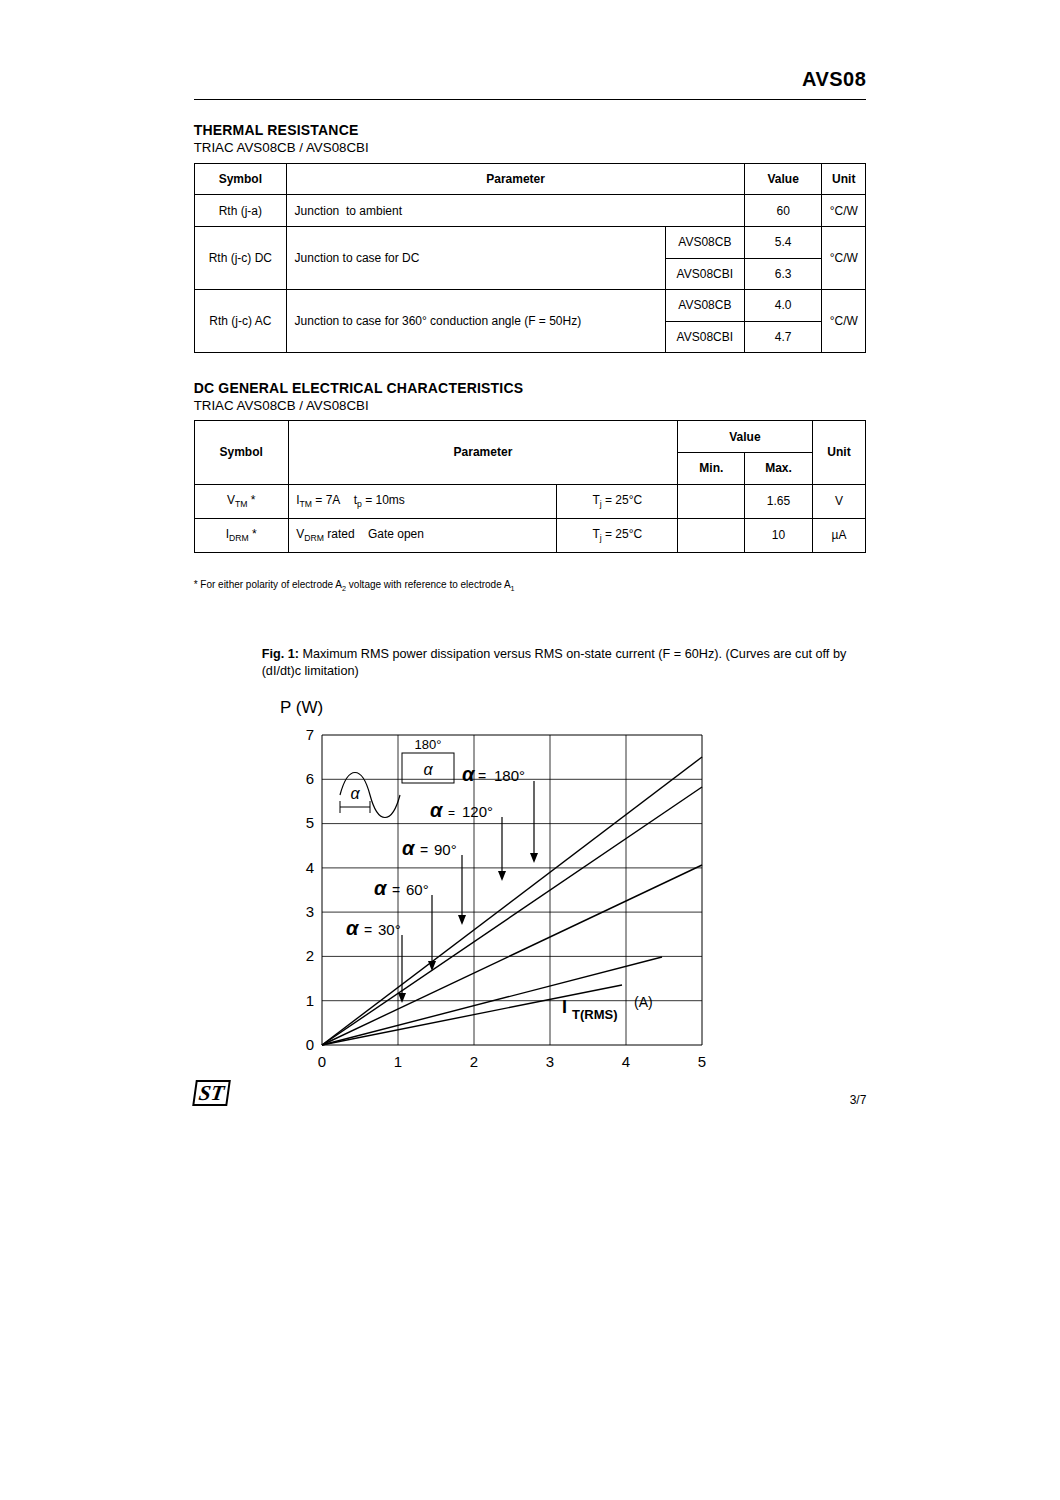AVS08
THERMAL RESISTANCE
TRIAC AVS08CB / AVS08CBI
| Symbol | Parameter | Value | Unit |
| --- | --- | --- | --- |
| Rth (j-a) | Junction to ambient | 60 | °C/W |
| Rth (j-c) DC | Junction to case for DC | AVS08CB | 5.4 | °C/W |
| AVS08CBI | 6.3 |
| Rth (j-c) AC | Junction to case for 360° conduction angle (F = 50Hz) | AVS08CB | 4.0 | °C/W |
| AVS08CBI | 4.7 |
DC GENERAL ELECTRICAL CHARACTERISTICS
TRIAC AVS08CB / AVS08CBI
| Symbol | Parameter | Value | Unit |
| --- | --- | --- | --- |
| Min. | Max. |
| V TM * | I TM = 7A t p = 10ms | T j = 25°C | | 1.65 | V |
| I DRM * | V DRM rated Gate open | T j = 25°C | | 10 | µA |
* For either polarity of electrode A2 voltage with reference to electrode A1
Fig. 1: Maximum RMS power dissipation versus RMS on-state current (F = 60Hz). (Curves are cut off by (dI/dt)c limitation)
P (W) 0 1 2 3 4 5 6 7 0 1 2 3 4 5 180° α α α = 180° α = 120° α = 90° α = 60° α = 30° I T(RMS) (A)
ST 3/7